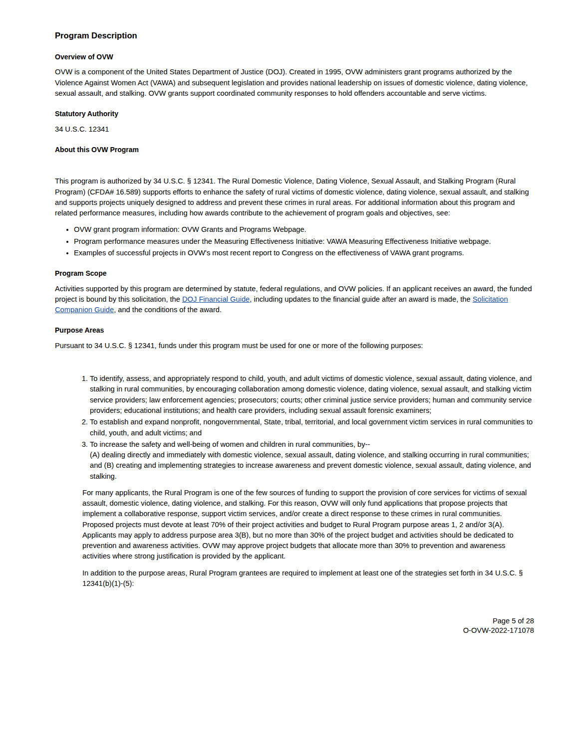Program Description
Overview of OVW
OVW is a component of the United States Department of Justice (DOJ). Created in 1995, OVW administers grant programs authorized by the Violence Against Women Act (VAWA) and subsequent legislation and provides national leadership on issues of domestic violence, dating violence, sexual assault, and stalking. OVW grants support coordinated community responses to hold offenders accountable and serve victims.
Statutory Authority
34 U.S.C. 12341
About this OVW Program
This program is authorized by 34 U.S.C. § 12341. The Rural Domestic Violence, Dating Violence, Sexual Assault, and Stalking Program (Rural Program) (CFDA# 16.589) supports efforts to enhance the safety of rural victims of domestic violence, dating violence, sexual assault, and stalking and supports projects uniquely designed to address and prevent these crimes in rural areas. For additional information about this program and related performance measures, including how awards contribute to the achievement of program goals and objectives, see:
OVW grant program information: OVW Grants and Programs Webpage.
Program performance measures under the Measuring Effectiveness Initiative: VAWA Measuring Effectiveness Initiative webpage.
Examples of successful projects in OVW's most recent report to Congress on the effectiveness of VAWA grant programs.
Program Scope
Activities supported by this program are determined by statute, federal regulations, and OVW policies. If an applicant receives an award, the funded project is bound by this solicitation, the DOJ Financial Guide, including updates to the financial guide after an award is made, the Solicitation Companion Guide, and the conditions of the award.
Purpose Areas
Pursuant to 34 U.S.C. § 12341, funds under this program must be used for one or more of the following purposes:
To identify, assess, and appropriately respond to child, youth, and adult victims of domestic violence, sexual assault, dating violence, and stalking in rural communities, by encouraging collaboration among domestic violence, dating violence, sexual assault, and stalking victim service providers; law enforcement agencies; prosecutors; courts; other criminal justice service providers; human and community service providers; educational institutions; and health care providers, including sexual assault forensic examiners;
To establish and expand nonprofit, nongovernmental, State, tribal, territorial, and local government victim services in rural communities to child, youth, and adult victims; and
To increase the safety and well-being of women and children in rural communities, by--
(A) dealing directly and immediately with domestic violence, sexual assault, dating violence, and stalking occurring in rural communities; and (B) creating and implementing strategies to increase awareness and prevent domestic violence, sexual assault, dating violence, and stalking.
For many applicants, the Rural Program is one of the few sources of funding to support the provision of core services for victims of sexual assault, domestic violence, dating violence, and stalking. For this reason, OVW will only fund applications that propose projects that implement a collaborative response, support victim services, and/or create a direct response to these crimes in rural communities. Proposed projects must devote at least 70% of their project activities and budget to Rural Program purpose areas 1, 2 and/or 3(A). Applicants may apply to address purpose area 3(B), but no more than 30% of the project budget and activities should be dedicated to prevention and awareness activities. OVW may approve project budgets that allocate more than 30% to prevention and awareness activities where strong justification is provided by the applicant.
In addition to the purpose areas, Rural Program grantees are required to implement at least one of the strategies set forth in 34 U.S.C. § 12341(b)(1)-(5):
Page 5 of 28
O-OVW-2022-171078